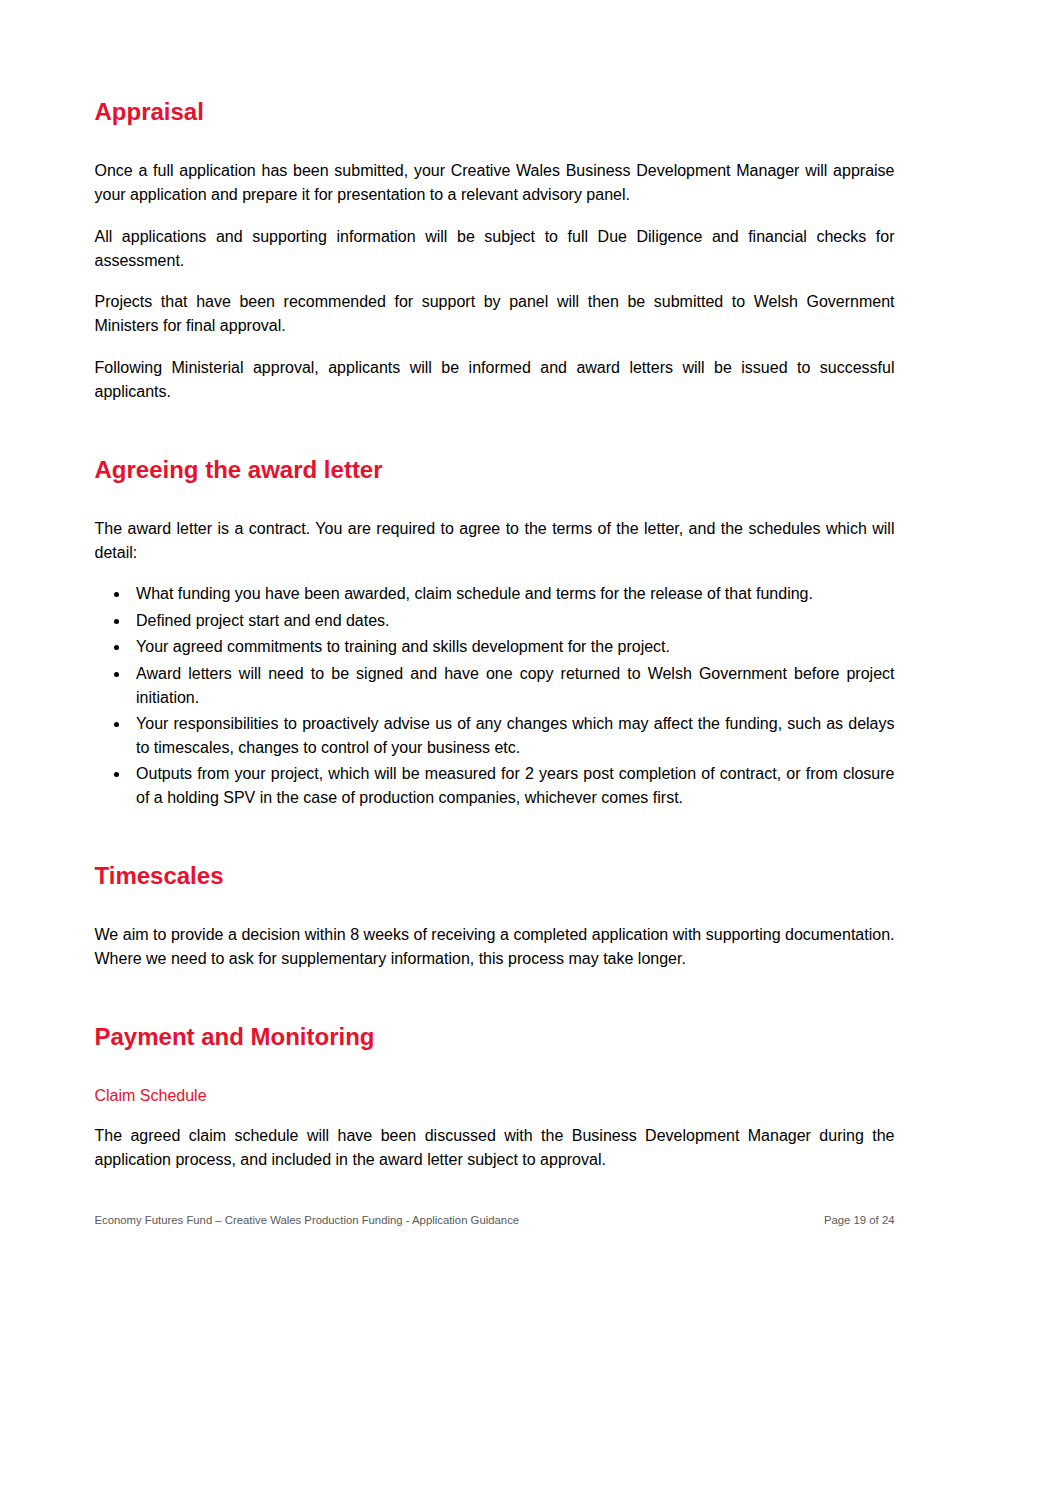Appraisal
Once a full application has been submitted, your Creative Wales Business Development Manager will appraise your application and prepare it for presentation to a relevant advisory panel.
All applications and supporting information will be subject to full Due Diligence and financial checks for assessment.
Projects that have been recommended for support by panel will then be submitted to Welsh Government Ministers for final approval.
Following Ministerial approval, applicants will be informed and award letters will be issued to successful applicants.
Agreeing the award letter
The award letter is a contract. You are required to agree to the terms of the letter, and the schedules which will detail:
What funding you have been awarded, claim schedule and terms for the release of that funding.
Defined project start and end dates.
Your agreed commitments to training and skills development for the project.
Award letters will need to be signed and have one copy returned to Welsh Government before project initiation.
Your responsibilities to proactively advise us of any changes which may affect the funding, such as delays to timescales, changes to control of your business etc.
Outputs from your project, which will be measured for 2 years post completion of contract, or from closure of a holding SPV in the case of production companies, whichever comes first.
Timescales
We aim to provide a decision within 8 weeks of receiving a completed application with supporting documentation. Where we need to ask for supplementary information, this process may take longer.
Payment and Monitoring
Claim Schedule
The agreed claim schedule will have been discussed with the Business Development Manager during the application process, and included in the award letter subject to approval.
Economy Futures Fund – Creative Wales Production Funding - Application Guidance Page 19 of 24